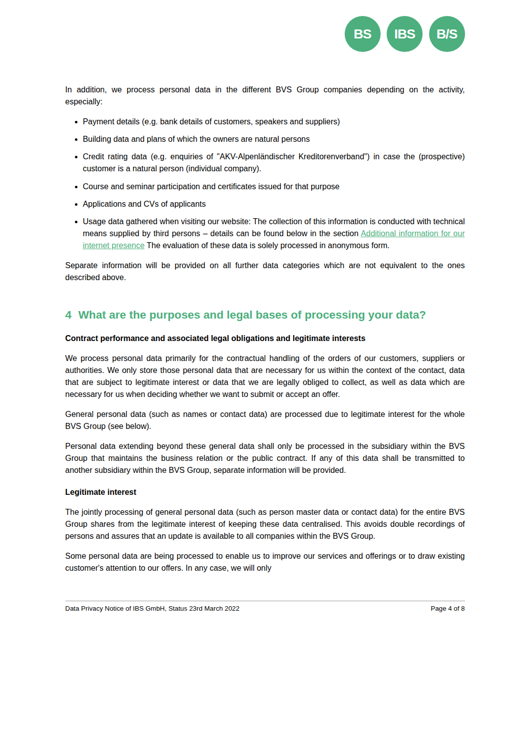BS IBS B/S
In addition, we process personal data in the different BVS Group companies depending on the activity, especially:
Payment details (e.g. bank details of customers, speakers and suppliers)
Building data and plans of which the owners are natural persons
Credit rating data (e.g. enquiries of "AKV-Alpenländischer Kreditorenverband") in case the (prospective) customer is a natural person (individual company).
Course and seminar participation and certificates issued for that purpose
Applications and CVs of applicants
Usage data gathered when visiting our website: The collection of this information is conducted with technical means supplied by third persons – details can be found below in the section Additional information for our internet presence The evaluation of these data is solely processed in anonymous form.
Separate information will be provided on all further data categories which are not equivalent to the ones described above.
4 What are the purposes and legal bases of processing your data?
Contract performance and associated legal obligations and legitimate interests
We process personal data primarily for the contractual handling of the orders of our customers, suppliers or authorities. We only store those personal data that are necessary for us within the context of the contact, data that are subject to legitimate interest or data that we are legally obliged to collect, as well as data which are necessary for us when deciding whether we want to submit or accept an offer.
General personal data (such as names or contact data) are processed due to legitimate interest for the whole BVS Group (see below).
Personal data extending beyond these general data shall only be processed in the subsidiary within the BVS Group that maintains the business relation or the public contract. If any of this data shall be transmitted to another subsidiary within the BVS Group, separate information will be provided.
Legitimate interest
The jointly processing of general personal data (such as person master data or contact data) for the entire BVS Group shares from the legitimate interest of keeping these data centralised. This avoids double recordings of persons and assures that an update is available to all companies within the BVS Group.
Some personal data are being processed to enable us to improve our services and offerings or to draw existing customer's attention to our offers. In any case, we will only
Data Privacy Notice of IBS GmbH, Status 23rd March 2022 Page 4 of 8